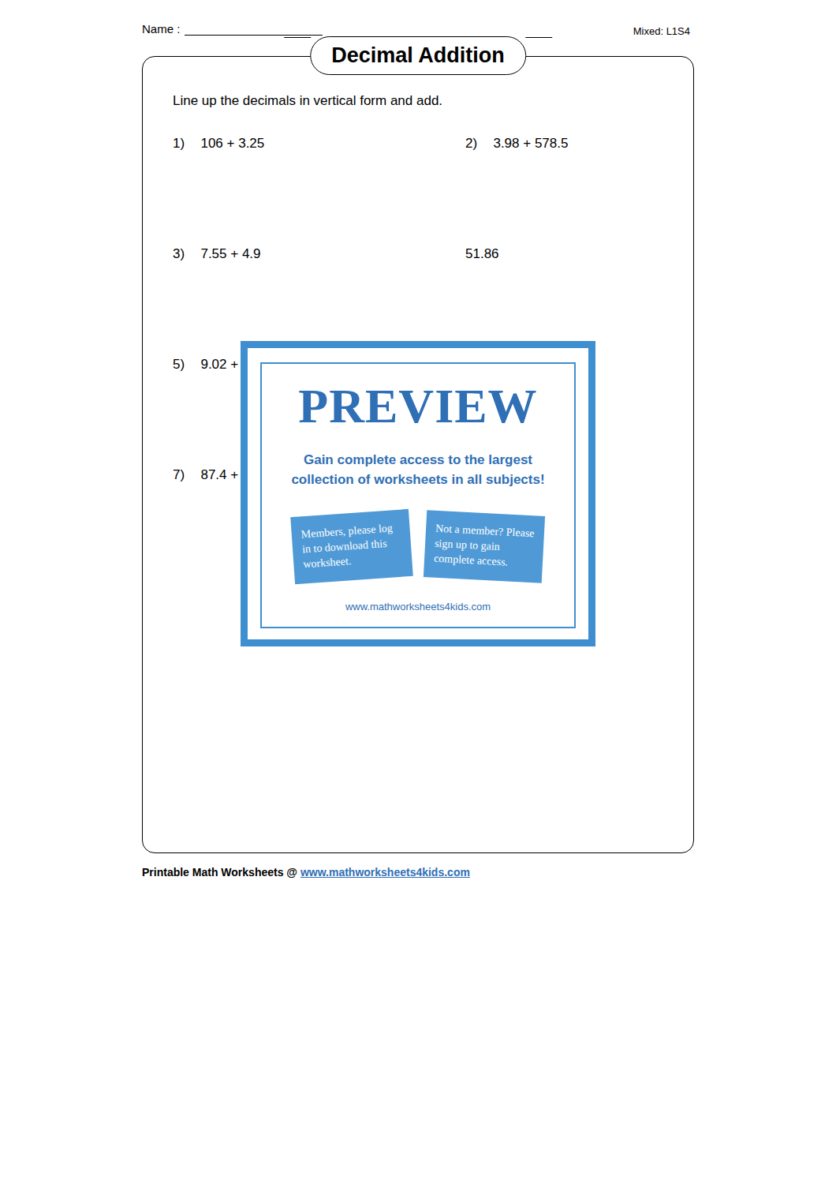Name :
Mixed: L1S4
Decimal Addition
Line up the decimals in vertical form and add.
1) 106 + 3.25
2) 3.98 + 578.5
3) 7.55 + 4.9
51.86
5) 9.02 + 17.56
1.8
7) 87.4 + 66.87
8) 505.21 + 913.5
PREVIEW
Gain complete access to the largest
collection of worksheets in all subjects!
Members, please log in to download this worksheet.
Not a member? Please sign up to gain complete access.
www.mathworksheets4kids.com
Printable Math Worksheets @ www.mathworksheets4kids.com